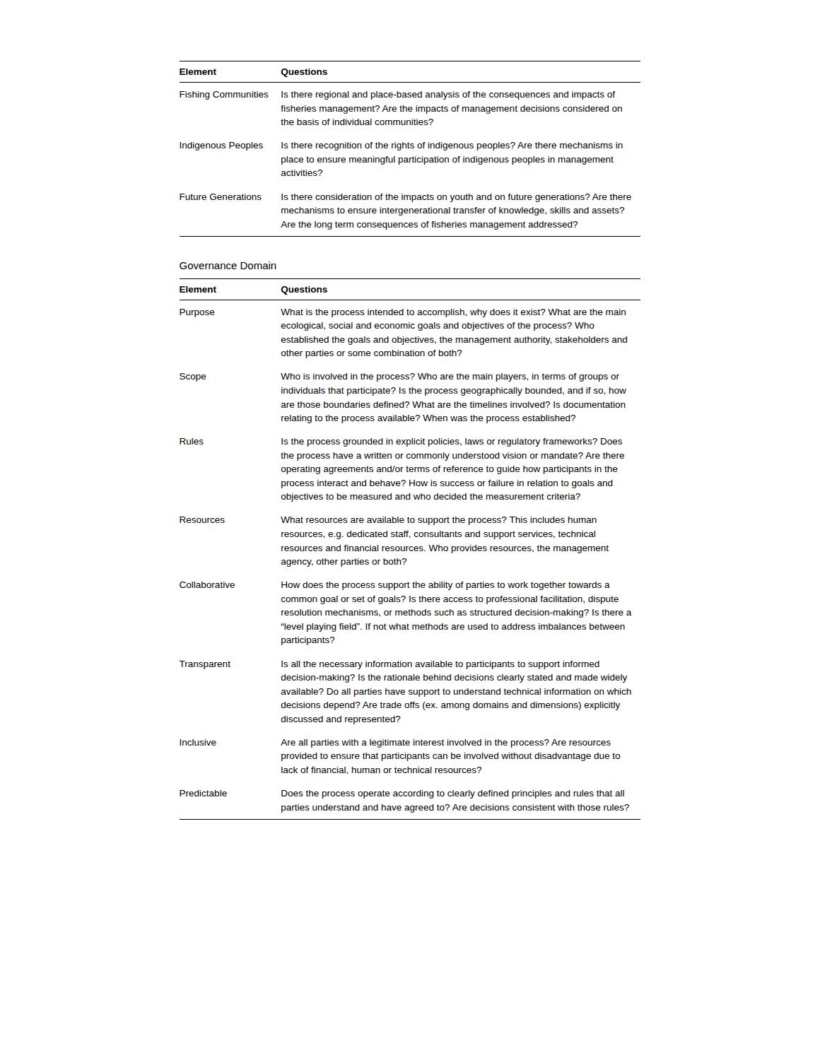| Element | Questions |
| --- | --- |
| Fishing Communities | Is there regional and place-based analysis of the consequences and impacts of fisheries management? Are the impacts of management decisions considered on the basis of individual communities? |
| Indigenous Peoples | Is there recognition of the rights of indigenous peoples? Are there mechanisms in place to ensure meaningful participation of indigenous peoples in management activities? |
| Future Generations | Is there consideration of the impacts on youth and on future generations? Are there mechanisms to ensure intergenerational transfer of knowledge, skills and assets? Are the long term consequences of fisheries management addressed? |
Governance Domain
| Element | Questions |
| --- | --- |
| Purpose | What is the process intended to accomplish, why does it exist? What are the main ecological, social and economic goals and objectives of the process? Who established the goals and objectives, the management authority, stakeholders and other parties or some combination of both? |
| Scope | Who is involved in the process? Who are the main players, in terms of groups or individuals that participate? Is the process geographically bounded, and if so, how are those boundaries defined? What are the timelines involved? Is documentation relating to the process available? When was the process established? |
| Rules | Is the process grounded in explicit policies, laws or regulatory frameworks? Does the process have a written or commonly understood vision or mandate? Are there operating agreements and/or terms of reference to guide how participants in the process interact and behave? How is success or failure in relation to goals and objectives to be measured and who decided the measurement criteria? |
| Resources | What resources are available to support the process? This includes human resources, e.g. dedicated staff, consultants and support services, technical resources and financial resources. Who provides resources, the management agency, other parties or both? |
| Collaborative | How does the process support the ability of parties to work together towards a common goal or set of goals? Is there access to professional facilitation, dispute resolution mechanisms, or methods such as structured decision-making? Is there a “level playing field”. If not what methods are used to address imbalances between participants? |
| Transparent | Is all the necessary information available to participants to support informed decision-making? Is the rationale behind decisions clearly stated and made widely available? Do all parties have support to understand technical information on which decisions depend? Are trade offs (ex. among domains and dimensions) explicitly discussed and represented? |
| Inclusive | Are all parties with a legitimate interest involved in the process? Are resources provided to ensure that participants can be involved without disadvantage due to lack of financial, human or technical resources? |
| Predictable | Does the process operate according to clearly defined principles and rules that all parties understand and have agreed to? Are decisions consistent with those rules? |